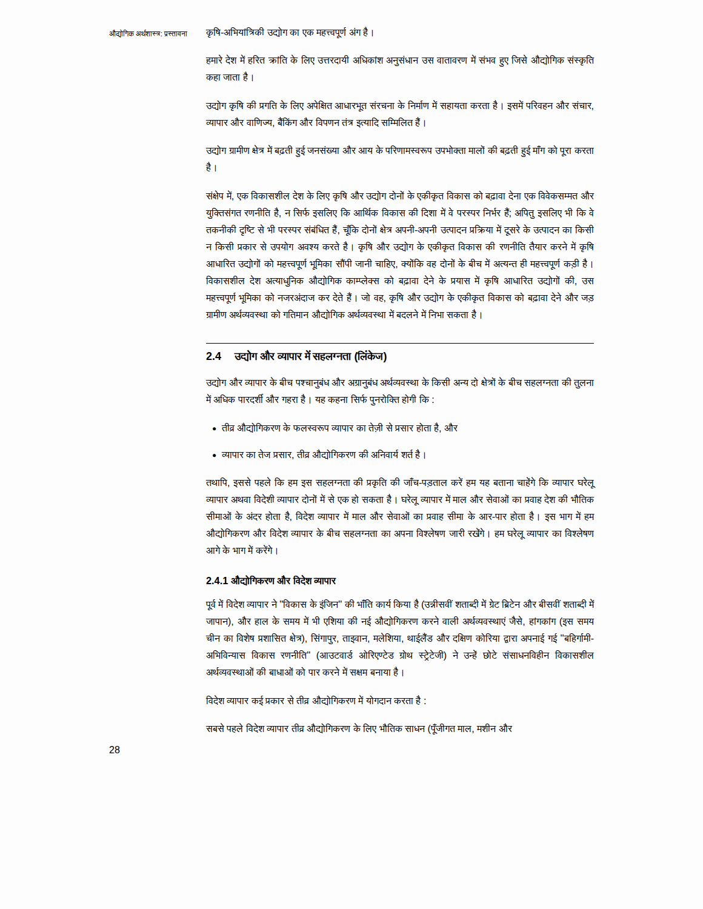औद्योगिक अर्थशास्त्र: प्रस्तावना
कृषि-अभियांत्रिकी उद्योग का एक महत्त्वपूर्ण अंग है।
हमारे देश में हरित क्रांति के लिए उत्तरदायी अधिकांश अनुसंधान उस वातावरण में संभव हुए जिसे औद्योगिक संस्कृति कहा जाता है।
उद्योग कृषि की प्रगति के लिए अपेक्षित आधारभूत संरचना के निर्माण में सहायता करता है। इसमें परिवहन और संचार, व्यापार और वाणिज्य, बैंकिंग और विपणन तंत्र इत्यादि सम्मिलित हैं।
उद्योग ग्रामीण क्षेत्र में बढ़ती हुई जनसंख्या और आय के परिणामस्वरूप उपभोक्ता मालों की बढ़ती हुई माँग को पूरा करता है।
संक्षेप में, एक विकासशील देश के लिए कृषि और उद्योग दोनों के एकीकृत विकास को बढ़ावा देना एक विवेकसम्मत और युक्तिसंगत रणनीति है, न सिर्फ इसलिए कि आर्थिक विकास की दिशा में वे परस्पर निर्भर हैं; अपितु इसलिए भी कि वे तकनीकी दृष्टि से भी परस्पर संबंधित हैं, चूँकि दोनों क्षेत्र अपनी-अपनी उत्पादन प्रक्रिया में दूसरे के उत्पादन का किसी न किसी प्रकार से उपयोग अवश्य करते है। कृषि और उद्योग के एकीकृत विकास की रणनीति तैयार करने में कृषि आधारित उद्योगों को महत्त्वपूर्ण भूमिका सौंपी जानी चाहिए, क्योंकि वह दोनों के बीच में अत्यन्त ही महत्त्वपूर्ण कड़ी है। विकासशील देश अत्याधुनिक औद्योगिक काम्प्लेक्स को बढ़ावा देने के प्रयास में कृषि आधारित उद्योगों की, उस महत्त्वपूर्ण भूमिका को नजरअंदाज कर देते हैं। जो वह, कृषि और उद्योग के एकीकृत विकास को बढ़ावा देने और जड़ ग्रामीण अर्थव्यवस्था को गतिमान औद्योगिक अर्थव्यवस्था में बदलने में निभा सकता है।
2.4उद्योग और व्यापार में सहलग्नता (लिंकेज)
उद्योग और व्यापार के बीच पश्चानुबंध और अग्रानुबंध अर्थव्यवस्था के किसी अन्य दो क्षेत्रों के बीच सहलग्नता की तुलना में अधिक पारदर्शी और गहरा है। यह कहना सिर्फ पुनरोक्ति होगी कि :
तीव्र औद्योगिकरण के फलस्वरूप व्यापार का तेज़ी से प्रसार होता है, और
व्यापार का तेज प्रसार, तीव्र औद्योगिकरण की अनिवार्य शर्त है।
तथापि, इससे पहले कि हम इस सहलग्नता की प्रकृति की जाँच-पड़ताल करें हम यह बताना चाहेंगे कि व्यापार घरेलू व्यापार अथवा विदेशी व्यापार दोनों में से एक हो सकता है। घरेलू व्यापार में माल और सेवाओं का प्रवाह देश की भौतिक सीमाओं के अंदर होता है, विदेश व्यापार में माल और सेवाओं का प्रवाह सीमा के आर-पार होता है। इस भाग में हम औद्योगिकरण और विदेश व्यापार के बीच सहलग्नता का अपना विश्लेषण जारी रखेंगे। हम घरेलू व्यापार का विश्लेषण आगे के भाग में करेंगे।
2.4.1 औद्योगिकरण और विदेश व्यापार
पूर्व में विदेश व्यापार ने ''विकास के इंजिन'' की भाँति कार्य किया है (उन्नीसवीं शताब्दी में ग्रेट ब्रिटेन और बीसवीं शताब्दी में जापान), और हाल के समय में भी एशिया की नई औद्योगिकरण करने वाली अर्थव्यवस्थाएं जैसे, हांगकांग (इस समय चीन का विशेष प्रशासित क्षेत्र), सिंगापुर, ताइवान, मलेशिया, थाईलैंड और दक्षिण कोरिया द्वारा अपनाई गई ''बहिर्गामी-अभिविन्यास विकास रणनीति'' (आउटवार्ड ओरिएण्टेड ग्रोथ स्ट्रेटेजी) ने उन्हें छोटे संसाधनविहीन विकासशील अर्थव्यवस्थाओं की बाधाओं को पार करने में सक्षम बनाया है।
विदेश व्यापार कई प्रकार से तीव्र औद्योगिकरण में योगदान करता है :
सबसे पहले विदेश व्यापार तीव्र औद्योगिकरण के लिए भौतिक साधन (पूँजीगत माल, मशीन और
28